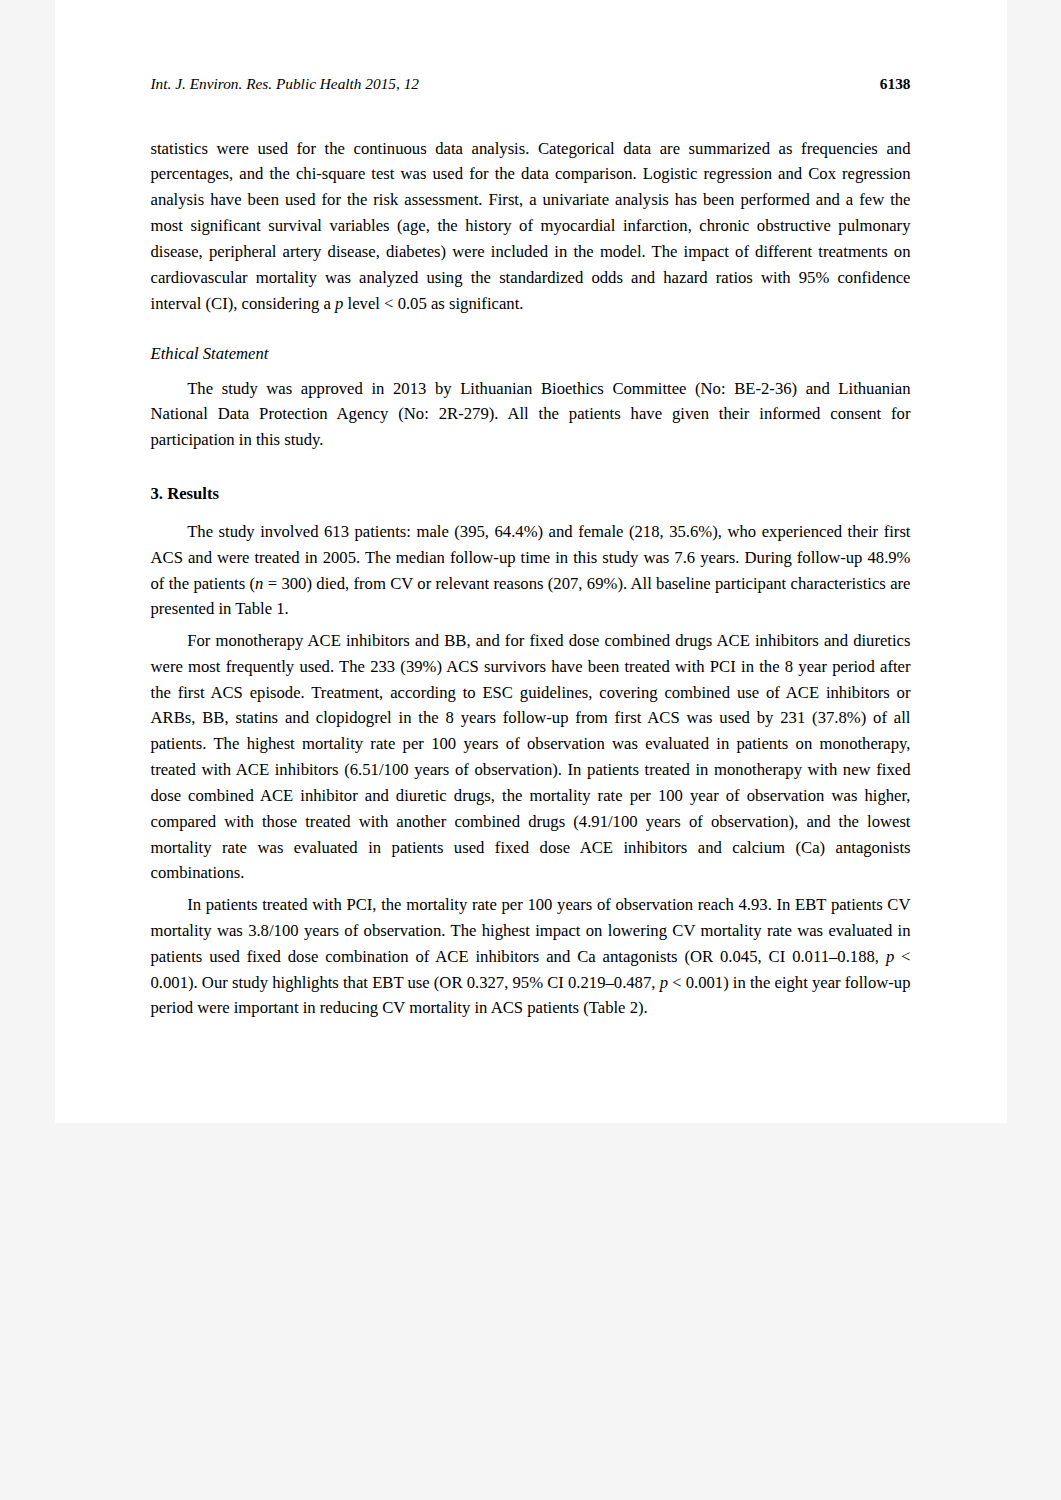Int. J. Environ. Res. Public Health 2015, 12 6138
statistics were used for the continuous data analysis. Categorical data are summarized as frequencies and percentages, and the chi-square test was used for the data comparison. Logistic regression and Cox regression analysis have been used for the risk assessment. First, a univariate analysis has been performed and a few the most significant survival variables (age, the history of myocardial infarction, chronic obstructive pulmonary disease, peripheral artery disease, diabetes) were included in the model. The impact of different treatments on cardiovascular mortality was analyzed using the standardized odds and hazard ratios with 95% confidence interval (CI), considering a p level < 0.05 as significant.
Ethical Statement
The study was approved in 2013 by Lithuanian Bioethics Committee (No: BE-2-36) and Lithuanian National Data Protection Agency (No: 2R-279). All the patients have given their informed consent for participation in this study.
3. Results
The study involved 613 patients: male (395, 64.4%) and female (218, 35.6%), who experienced their first ACS and were treated in 2005. The median follow-up time in this study was 7.6 years. During follow-up 48.9% of the patients (n = 300) died, from CV or relevant reasons (207, 69%). All baseline participant characteristics are presented in Table 1.
For monotherapy ACE inhibitors and BB, and for fixed dose combined drugs ACE inhibitors and diuretics were most frequently used. The 233 (39%) ACS survivors have been treated with PCI in the 8 year period after the first ACS episode. Treatment, according to ESC guidelines, covering combined use of ACE inhibitors or ARBs, BB, statins and clopidogrel in the 8 years follow-up from first ACS was used by 231 (37.8%) of all patients. The highest mortality rate per 100 years of observation was evaluated in patients on monotherapy, treated with ACE inhibitors (6.51/100 years of observation). In patients treated in monotherapy with new fixed dose combined ACE inhibitor and diuretic drugs, the mortality rate per 100 year of observation was higher, compared with those treated with another combined drugs (4.91/100 years of observation), and the lowest mortality rate was evaluated in patients used fixed dose ACE inhibitors and calcium (Ca) antagonists combinations.
In patients treated with PCI, the mortality rate per 100 years of observation reach 4.93. In EBT patients CV mortality was 3.8/100 years of observation. The highest impact on lowering CV mortality rate was evaluated in patients used fixed dose combination of ACE inhibitors and Ca antagonists (OR 0.045, CI 0.011–0.188, p < 0.001). Our study highlights that EBT use (OR 0.327, 95% CI 0.219–0.487, p < 0.001) in the eight year follow-up period were important in reducing CV mortality in ACS patients (Table 2).